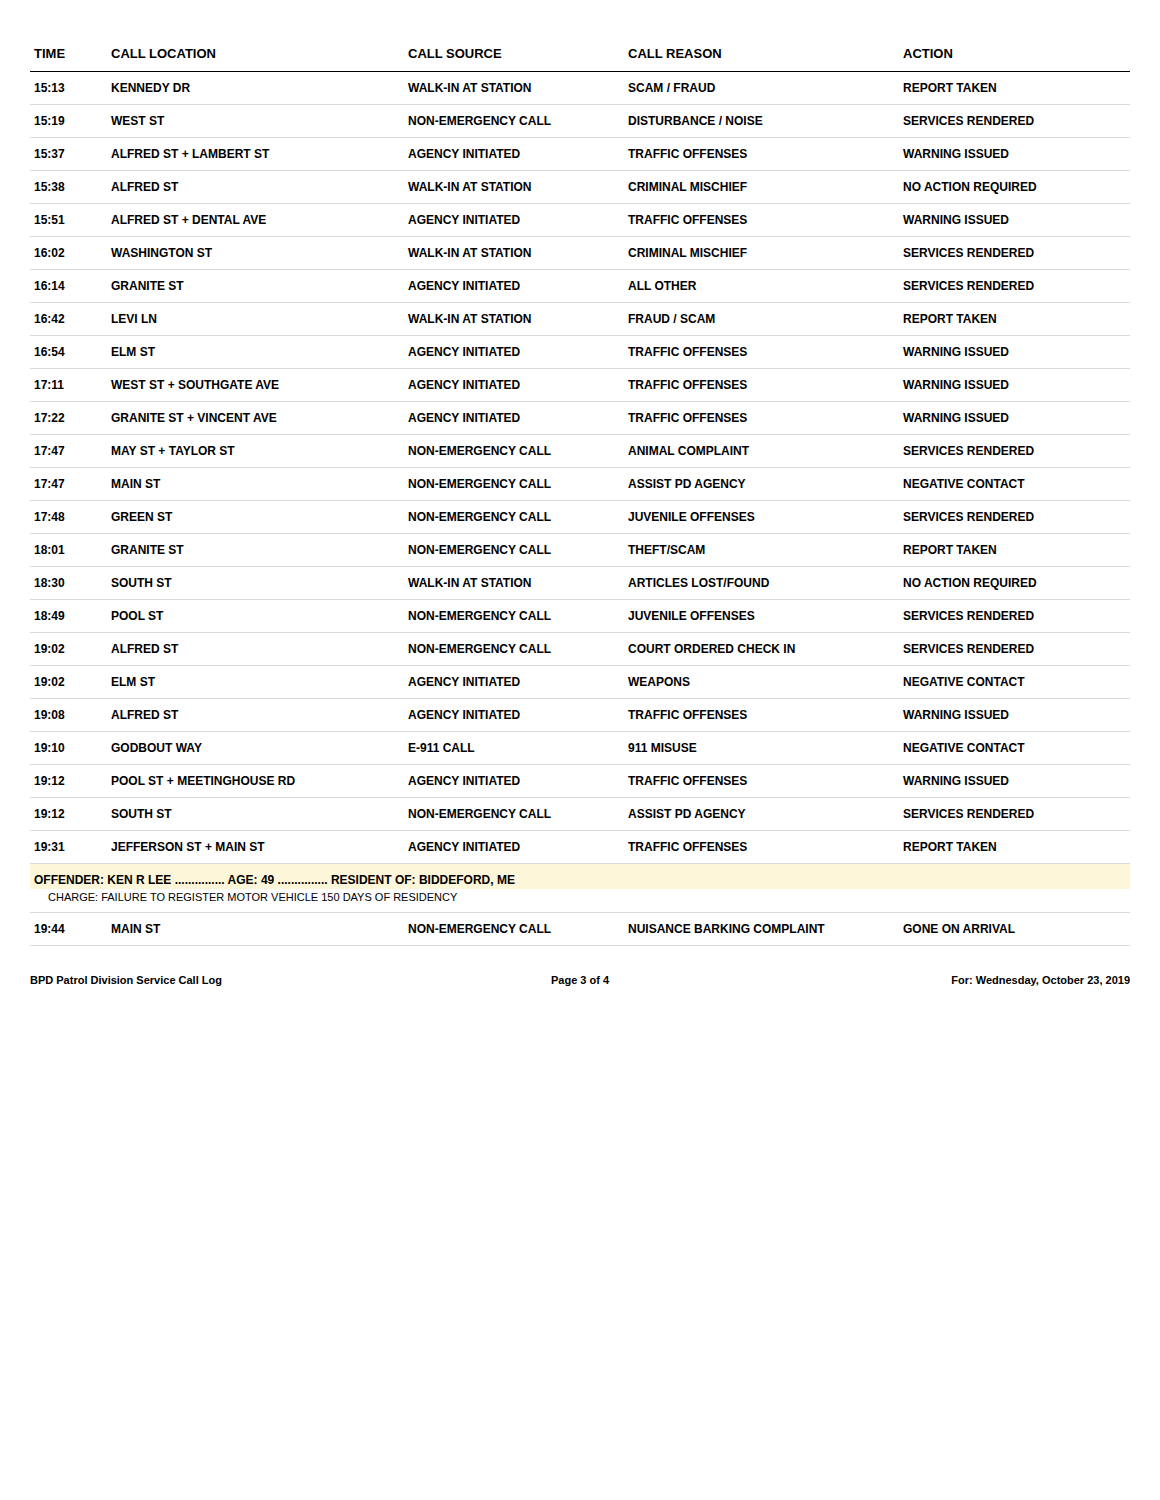| TIME | CALL LOCATION | CALL SOURCE | CALL REASON | ACTION |
| --- | --- | --- | --- | --- |
| 15:13 | KENNEDY DR | WALK-IN AT STATION | SCAM / FRAUD | REPORT TAKEN |
| 15:19 | WEST ST | NON-EMERGENCY CALL | DISTURBANCE / NOISE | SERVICES RENDERED |
| 15:37 | ALFRED ST + LAMBERT ST | AGENCY INITIATED | TRAFFIC OFFENSES | WARNING ISSUED |
| 15:38 | ALFRED ST | WALK-IN AT STATION | CRIMINAL MISCHIEF | NO ACTION REQUIRED |
| 15:51 | ALFRED ST + DENTAL AVE | AGENCY INITIATED | TRAFFIC OFFENSES | WARNING ISSUED |
| 16:02 | WASHINGTON ST | WALK-IN AT STATION | CRIMINAL MISCHIEF | SERVICES RENDERED |
| 16:14 | GRANITE ST | AGENCY INITIATED | ALL OTHER | SERVICES RENDERED |
| 16:42 | LEVI LN | WALK-IN AT STATION | FRAUD / SCAM | REPORT TAKEN |
| 16:54 | ELM ST | AGENCY INITIATED | TRAFFIC OFFENSES | WARNING ISSUED |
| 17:11 | WEST ST + SOUTHGATE AVE | AGENCY INITIATED | TRAFFIC OFFENSES | WARNING ISSUED |
| 17:22 | GRANITE ST + VINCENT AVE | AGENCY INITIATED | TRAFFIC OFFENSES | WARNING ISSUED |
| 17:47 | MAY ST + TAYLOR ST | NON-EMERGENCY CALL | ANIMAL COMPLAINT | SERVICES RENDERED |
| 17:47 | MAIN ST | NON-EMERGENCY CALL | ASSIST PD AGENCY | NEGATIVE CONTACT |
| 17:48 | GREEN ST | NON-EMERGENCY CALL | JUVENILE OFFENSES | SERVICES RENDERED |
| 18:01 | GRANITE ST | NON-EMERGENCY CALL | THEFT/SCAM | REPORT TAKEN |
| 18:30 | SOUTH ST | WALK-IN AT STATION | ARTICLES LOST/FOUND | NO ACTION REQUIRED |
| 18:49 | POOL ST | NON-EMERGENCY CALL | JUVENILE OFFENSES | SERVICES RENDERED |
| 19:02 | ALFRED ST | NON-EMERGENCY CALL | COURT ORDERED CHECK IN | SERVICES RENDERED |
| 19:02 | ELM ST | AGENCY INITIATED | WEAPONS | NEGATIVE CONTACT |
| 19:08 | ALFRED ST | AGENCY INITIATED | TRAFFIC OFFENSES | WARNING ISSUED |
| 19:10 | GODBOUT WAY | E-911 CALL | 911 MISUSE | NEGATIVE CONTACT |
| 19:12 | POOL ST + MEETINGHOUSE RD | AGENCY INITIATED | TRAFFIC OFFENSES | WARNING ISSUED |
| 19:12 | SOUTH ST | NON-EMERGENCY CALL | ASSIST PD AGENCY | SERVICES RENDERED |
| 19:31 | JEFFERSON ST + MAIN ST | AGENCY INITIATED | TRAFFIC OFFENSES | REPORT TAKEN |
| OFFENDER: KEN R LEE ............... AGE: 49 ............... RESIDENT OF: BIDDEFORD, ME |
| CHARGE: FAILURE TO REGISTER MOTOR VEHICLE 150 DAYS OF RESIDENCY |
| 19:44 | MAIN ST | NON-EMERGENCY CALL | NUISANCE BARKING COMPLAINT | GONE ON ARRIVAL |
BPD Patrol Division Service Call Log
Page 3 of 4
For: Wednesday, October 23, 2019